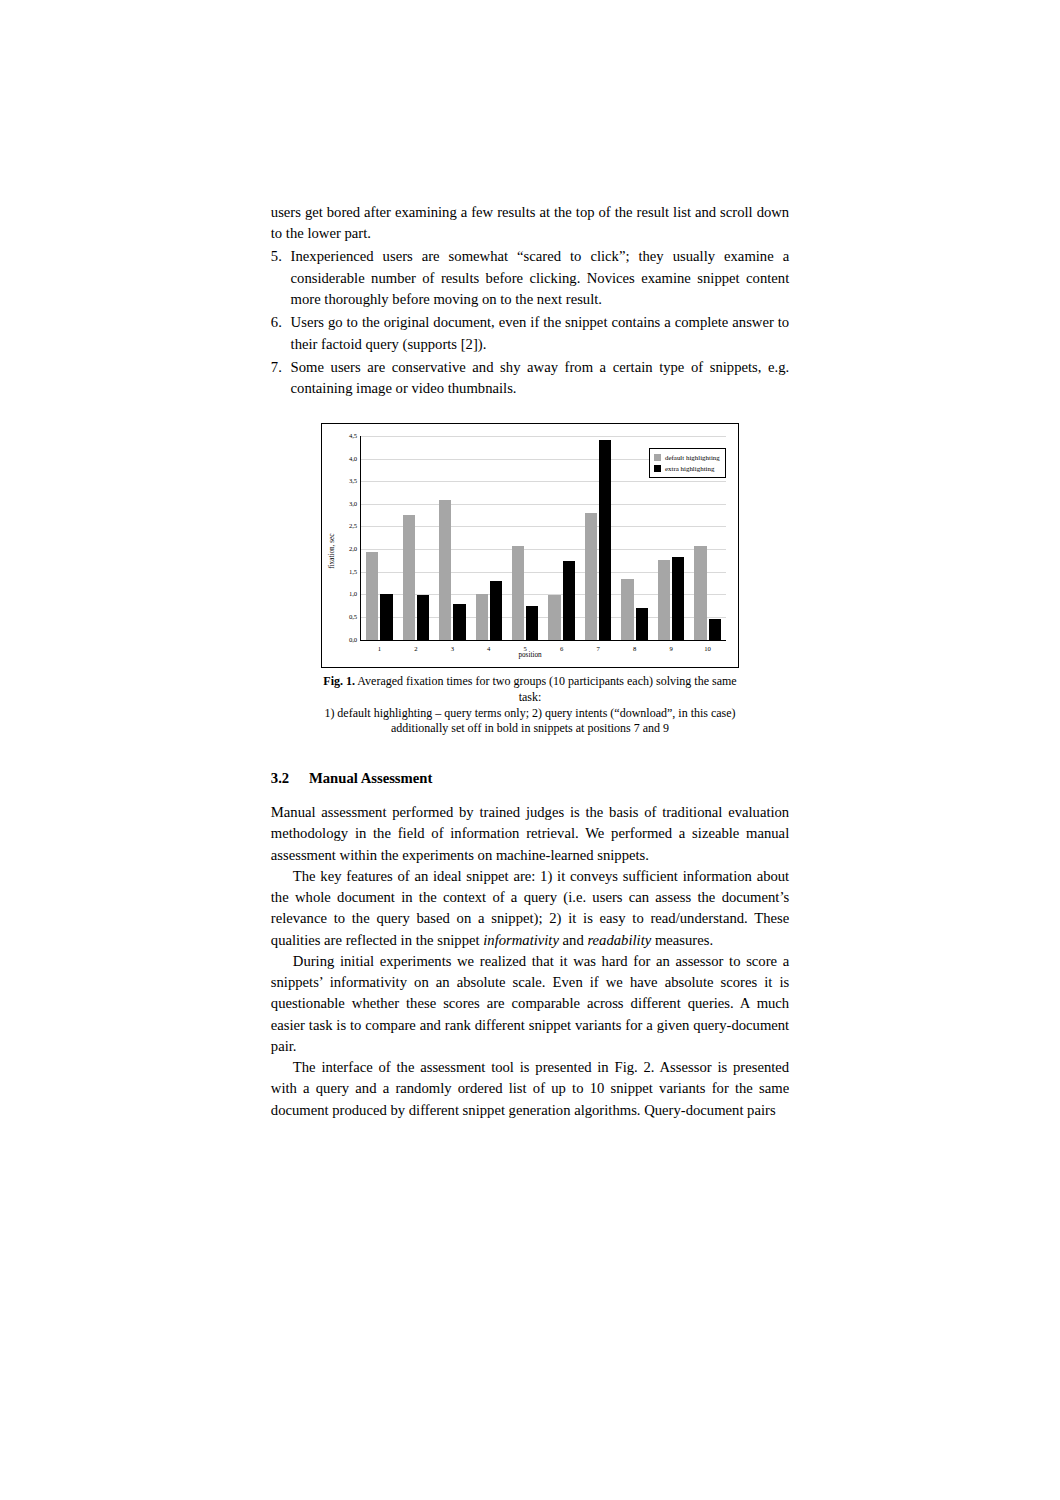users get bored after examining a few results at the top of the result list and scroll down to the lower part.
5. Inexperienced users are somewhat “scared to click”; they usually examine a considerable number of results before clicking. Novices examine snippet content more thoroughly before moving on to the next result.
6. Users go to the original document, even if the snippet contains a complete answer to their factoid query (supports [2]).
7. Some users are conservative and shy away from a certain type of snippets, e.g. containing image or video thumbnails.
fixation, sec
default highlighting
extra highlighting
4,5
4,0
3,5
3,0
2,5
2,0
1,5
1,0
0,5
0,0
1
2
3
4
5
6
7
8
9
10
position
Fig. 1. Averaged fixation times for two groups (10 participants each) solving the same task:
1) default highlighting – query terms only; 2) query intents (“download”, in this case)
additionally set off in bold in snippets at positions 7 and 9
3.2 Manual Assessment
Manual assessment performed by trained judges is the basis of traditional evaluation methodology in the field of information retrieval. We performed a sizeable manual assessment within the experiments on machine-learned snippets.
The key features of an ideal snippet are: 1) it conveys sufficient information about the whole document in the context of a query (i.e. users can assess the document’s relevance to the query based on a snippet); 2) it is easy to read/understand. These qualities are reflected in the snippet informativity and readability measures.
During initial experiments we realized that it was hard for an assessor to score a snippets’ informativity on an absolute scale. Even if we have absolute scores it is questionable whether these scores are comparable across different queries. A much easier task is to compare and rank different snippet variants for a given query-document pair.
The interface of the assessment tool is presented in Fig. 2. Assessor is presented with a query and a randomly ordered list of up to 10 snippet variants for the same document produced by different snippet generation algorithms. Query-document pairs